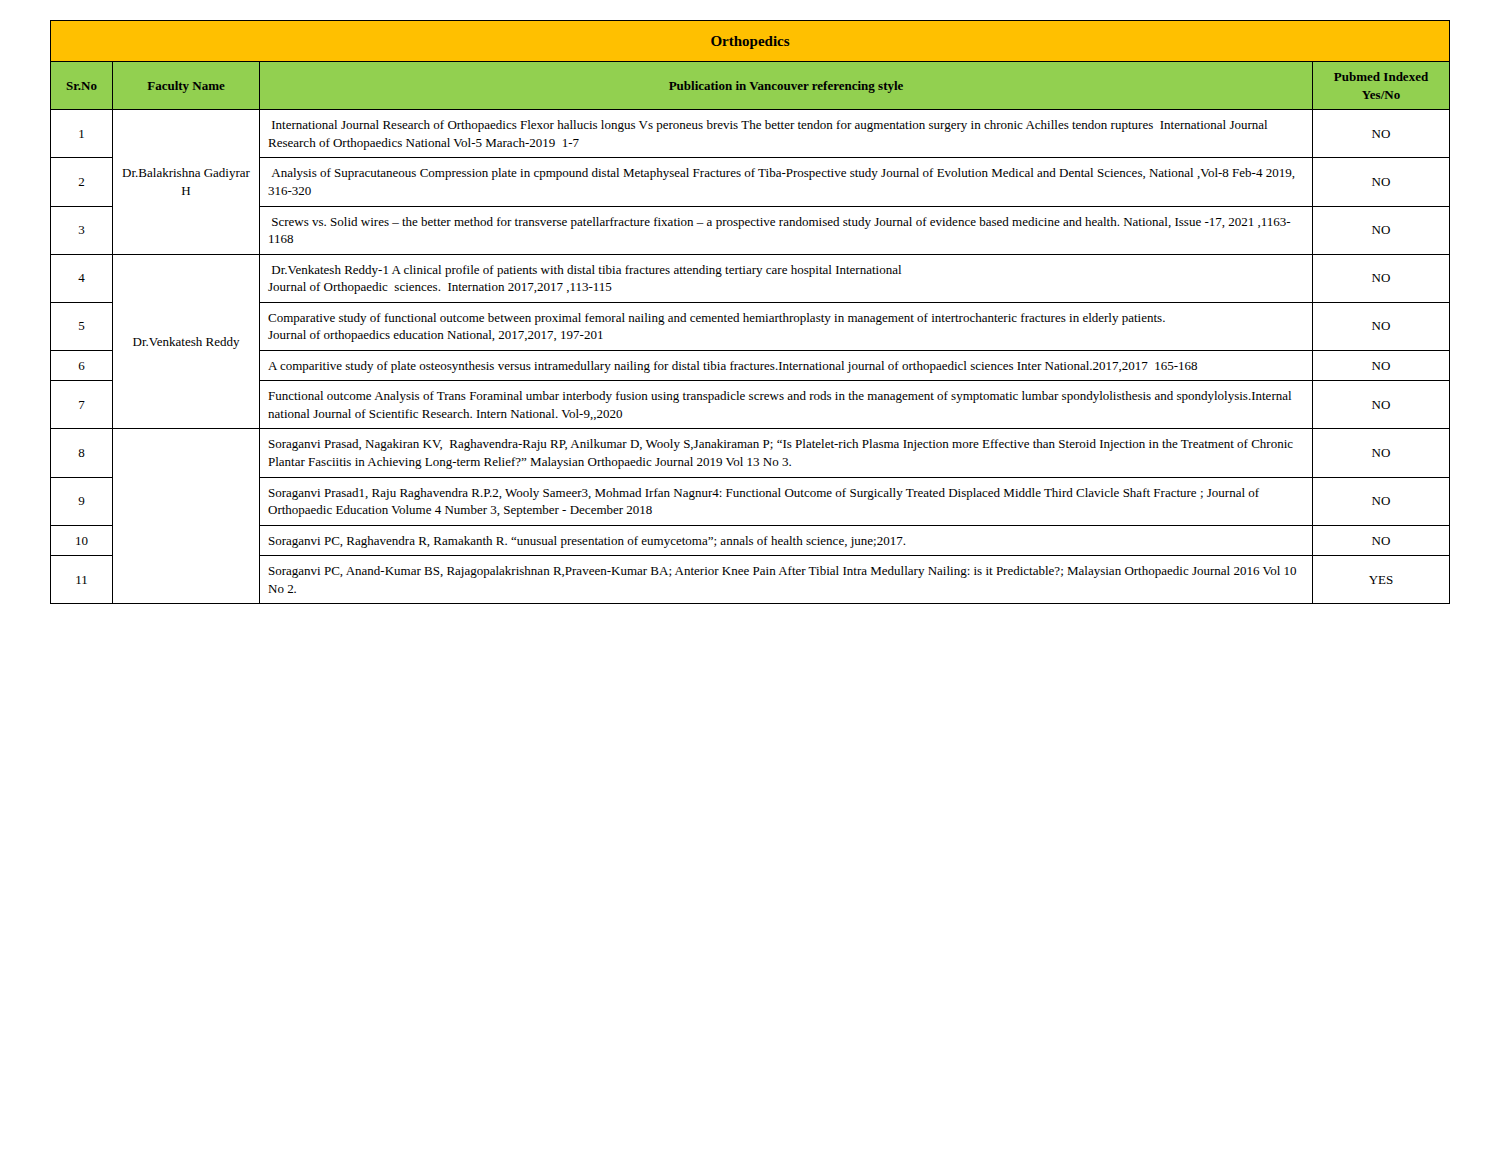| Orthopedics |
| Sr.No | Faculty Name | Publication in Vancouver referencing style | Pubmed Indexed Yes/No |
| 1 | Dr.Balakrishna Gadiyrar H | International Journal Research of Orthopaedics Flexor hallucis longus Vs peroneus brevis The better tendon for augmentation surgery in chronic Achilles tendon ruptures International Journal Research of Orthopaedics National Vol-5 Marach-2019 1-7 | NO |
| 2 | Analysis of Supracutaneous Compression plate in cpmpound distal Metaphyseal Fractures of Tiba-Prospective study Journal of Evolution Medical and Dental Sciences, National ,Vol-8 Feb-4 2019, 316-320 | NO |
| 3 | Screws vs. Solid wires – the better method for transverse patellarfracture fixation – a prospective randomised study Journal of evidence based medicine and health. National, Issue -17, 2021 ,1163-1168 | NO |
| 4 | Dr.Venkatesh Reddy | Dr.Venkatesh Reddy-1 A clinical profile of patients with distal tibia fractures attending tertiary care hospital International Journal of Orthopaedic sciences. Internation 2017,2017 ,113-115 | NO |
| 5 | Comparative study of functional outcome between proximal femoral nailing and cemented hemiarthroplasty in management of intertrochanteric fractures in elderly patients. Journal of orthopaedics education National, 2017,2017, 197-201 | NO |
| 6 | A comparitive study of plate osteosynthesis versus intramedullary nailing for distal tibia fractures.International journal of orthopaedicl sciences Inter National.2017,2017 165-168 | NO |
| 7 | Functional outcome Analysis of Trans Foraminal umbar interbody fusion using transpadicle screws and rods in the management of symptomatic lumbar spondylolisthesis and spondylolysis.Internal national Journal of Scientific Research. Intern National. Vol-9,,2020 | NO |
| 8 | | Soraganvi Prasad, Nagakiran KV, Raghavendra-Raju RP, Anilkumar D, Wooly S,Janakiraman P; “Is Platelet-rich Plasma Injection more Effective than Steroid Injection in the Treatment of Chronic Plantar Fasciitis in Achieving Long-term Relief?” Malaysian Orthopaedic Journal 2019 Vol 13 No 3. | NO |
| 9 | Soraganvi Prasad1, Raju Raghavendra R.P.2, Wooly Sameer3, Mohmad Irfan Nagnur4: Functional Outcome of Surgically Treated Displaced Middle Third Clavicle Shaft Fracture ; Journal of Orthopaedic Education Volume 4 Number 3, September - December 2018 | NO |
| 10 | Soraganvi PC, Raghavendra R, Ramakanth R. “unusual presentation of eumycetoma”; annals of health science, june;2017. | NO |
| 11 | Soraganvi PC, Anand-Kumar BS, Rajagopalakrishnan R,Praveen-Kumar BA; Anterior Knee Pain After Tibial Intra Medullary Nailing: is it Predictable?; Malaysian Orthopaedic Journal 2016 Vol 10 No 2 . | YES |